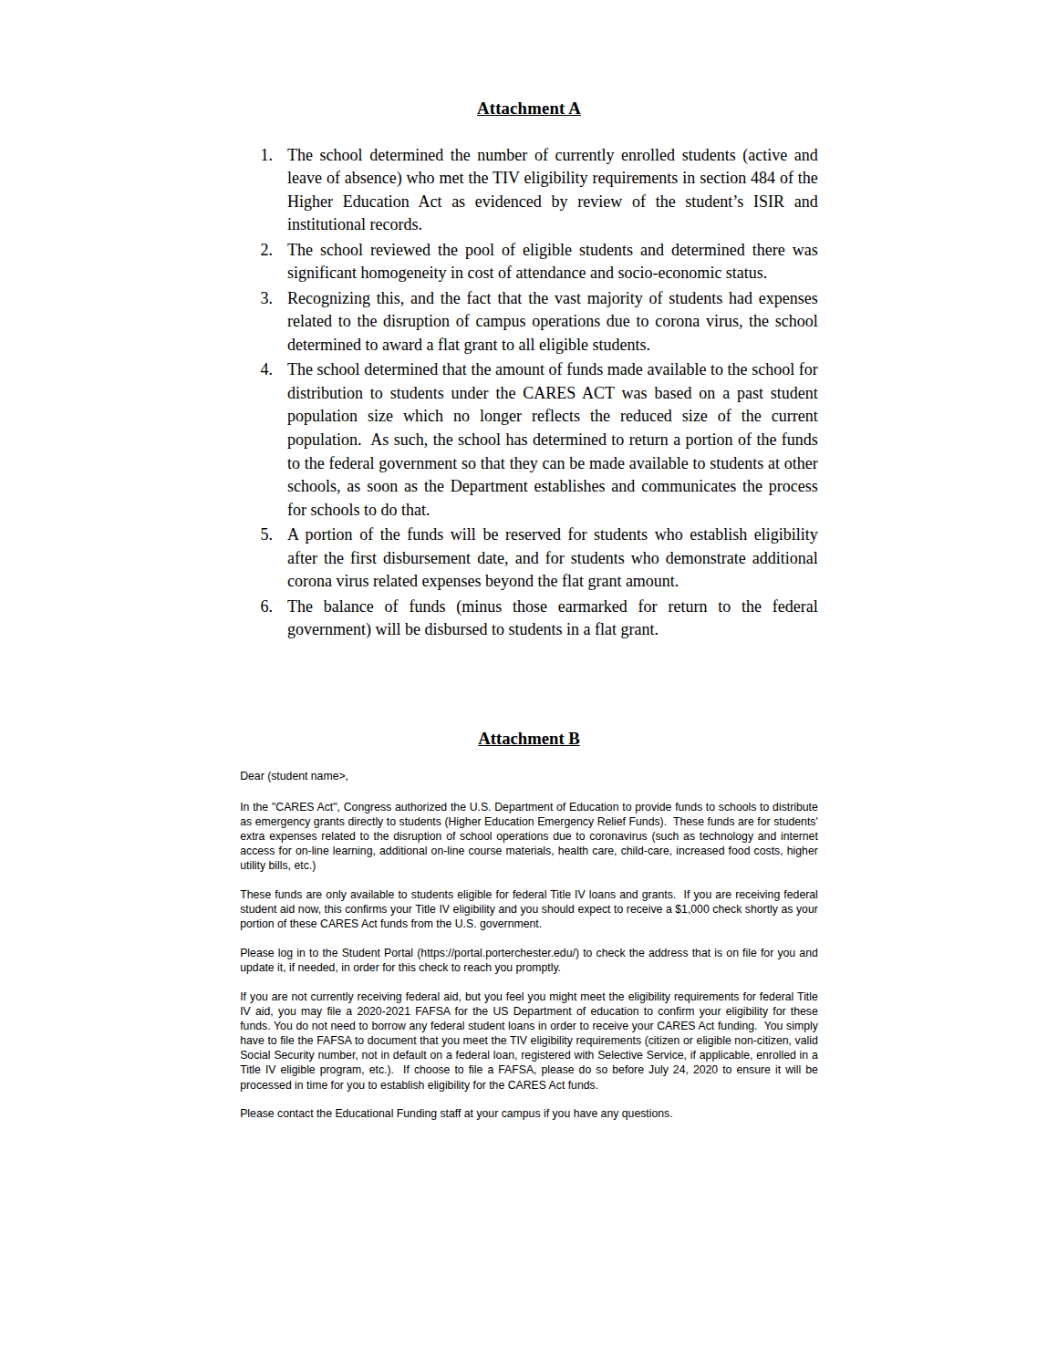Attachment A
The school determined the number of currently enrolled students (active and leave of absence) who met the TIV eligibility requirements in section 484 of the Higher Education Act as evidenced by review of the student’s ISIR and institutional records.
The school reviewed the pool of eligible students and determined there was significant homogeneity in cost of attendance and socio-economic status.
Recognizing this, and the fact that the vast majority of students had expenses related to the disruption of campus operations due to corona virus, the school determined to award a flat grant to all eligible students.
The school determined that the amount of funds made available to the school for distribution to students under the CARES ACT was based on a past student population size which no longer reflects the reduced size of the current population. As such, the school has determined to return a portion of the funds to the federal government so that they can be made available to students at other schools, as soon as the Department establishes and communicates the process for schools to do that.
A portion of the funds will be reserved for students who establish eligibility after the first disbursement date, and for students who demonstrate additional corona virus related expenses beyond the flat grant amount.
The balance of funds (minus those earmarked for return to the federal government) will be disbursed to students in a flat grant.
Attachment B
Dear (student name>,
In the "CARES Act", Congress authorized the U.S. Department of Education to provide funds to schools to distribute as emergency grants directly to students (Higher Education Emergency Relief Funds). These funds are for students' extra expenses related to the disruption of school operations due to coronavirus (such as technology and internet access for on-line learning, additional on-line course materials, health care, child-care, increased food costs, higher utility bills, etc.)
These funds are only available to students eligible for federal Title IV loans and grants. If you are receiving federal student aid now, this confirms your Title IV eligibility and you should expect to receive a $1,000 check shortly as your portion of these CARES Act funds from the U.S. government.
Please log in to the Student Portal (https://portal.porterchester.edu/) to check the address that is on file for you and update it, if needed, in order for this check to reach you promptly.
If you are not currently receiving federal aid, but you feel you might meet the eligibility requirements for federal Title IV aid, you may file a 2020-2021 FAFSA for the US Department of education to confirm your eligibility for these funds. You do not need to borrow any federal student loans in order to receive your CARES Act funding. You simply have to file the FAFSA to document that you meet the TIV eligibility requirements (citizen or eligible non-citizen, valid Social Security number, not in default on a federal loan, registered with Selective Service, if applicable, enrolled in a Title IV eligible program, etc.). If choose to file a FAFSA, please do so before July 24, 2020 to ensure it will be processed in time for you to establish eligibility for the CARES Act funds.
Please contact the Educational Funding staff at your campus if you have any questions.